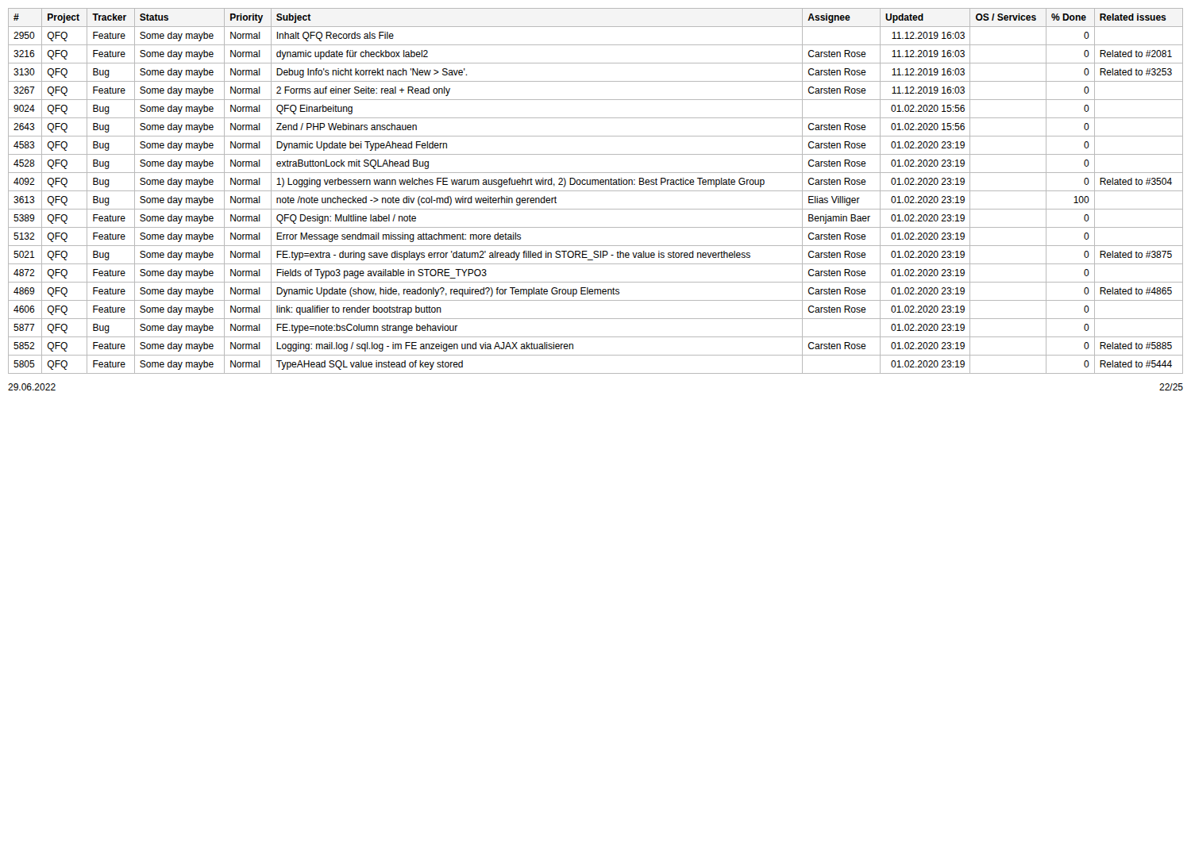| # | Project | Tracker | Status | Priority | Subject | Assignee | Updated | OS / Services | % Done | Related issues |
| --- | --- | --- | --- | --- | --- | --- | --- | --- | --- | --- |
| 2950 | QFQ | Feature | Some day maybe | Normal | Inhalt QFQ Records als File | | 11.12.2019 16:03 | | 0 | |
| 3216 | QFQ | Feature | Some day maybe | Normal | dynamic update für checkbox label2 | Carsten Rose | 11.12.2019 16:03 | | 0 | Related to #2081 |
| 3130 | QFQ | Bug | Some day maybe | Normal | Debug Info's nicht korrekt nach 'New > Save'. | Carsten Rose | 11.12.2019 16:03 | | 0 | Related to #3253 |
| 3267 | QFQ | Feature | Some day maybe | Normal | 2 Forms auf einer Seite: real + Read only | Carsten Rose | 11.12.2019 16:03 | | 0 | |
| 9024 | QFQ | Bug | Some day maybe | Normal | QFQ Einarbeitung | | 01.02.2020 15:56 | | 0 | |
| 2643 | QFQ | Bug | Some day maybe | Normal | Zend / PHP Webinars anschauen | Carsten Rose | 01.02.2020 15:56 | | 0 | |
| 4583 | QFQ | Bug | Some day maybe | Normal | Dynamic Update bei TypeAhead Feldern | Carsten Rose | 01.02.2020 23:19 | | 0 | |
| 4528 | QFQ | Bug | Some day maybe | Normal | extraButtonLock mit SQLAhead Bug | Carsten Rose | 01.02.2020 23:19 | | 0 | |
| 4092 | QFQ | Bug | Some day maybe | Normal | 1) Logging verbessern wann welches FE warum ausgefuehrt wird, 2) Documentation: Best Practice Template Group | Carsten Rose | 01.02.2020 23:19 | | 0 | Related to #3504 |
| 3613 | QFQ | Bug | Some day maybe | Normal | note /note unchecked -> note div (col-md) wird weiterhin gerendert | Elias Villiger | 01.02.2020 23:19 | | 100 | |
| 5389 | QFQ | Feature | Some day maybe | Normal | QFQ Design: Multline label / note | Benjamin Baer | 01.02.2020 23:19 | | 0 | |
| 5132 | QFQ | Feature | Some day maybe | Normal | Error Message sendmail missing attachment: more details | Carsten Rose | 01.02.2020 23:19 | | 0 | |
| 5021 | QFQ | Bug | Some day maybe | Normal | FE.typ=extra - during save displays error 'datum2' already filled in STORE_SIP - the value is stored nevertheless | Carsten Rose | 01.02.2020 23:19 | | 0 | Related to #3875 |
| 4872 | QFQ | Feature | Some day maybe | Normal | Fields of Typo3 page available in STORE_TYPO3 | Carsten Rose | 01.02.2020 23:19 | | 0 | |
| 4869 | QFQ | Feature | Some day maybe | Normal | Dynamic Update (show, hide, readonly?, required?) for Template Group Elements | Carsten Rose | 01.02.2020 23:19 | | 0 | Related to #4865 |
| 4606 | QFQ | Feature | Some day maybe | Normal | link: qualifier to render bootstrap button | Carsten Rose | 01.02.2020 23:19 | | 0 | |
| 5877 | QFQ | Bug | Some day maybe | Normal | FE.type=note:bsColumn strange behaviour | | 01.02.2020 23:19 | | 0 | |
| 5852 | QFQ | Feature | Some day maybe | Normal | Logging: mail.log / sql.log - im FE anzeigen und via AJAX aktualisieren | Carsten Rose | 01.02.2020 23:19 | | 0 | Related to #5885 |
| 5805 | QFQ | Feature | Some day maybe | Normal | TypeAHead SQL value instead of key stored | | 01.02.2020 23:19 | | 0 | Related to #5444 |
29.06.2022 22/25